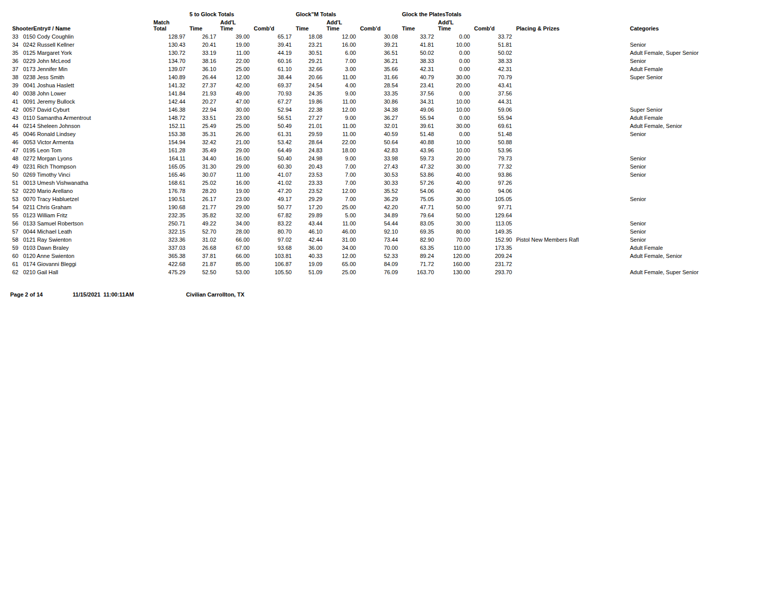| ShooterEntry# / Name | Match Total | 5 to Glock Totals | Glock"M Totals | Glock the PlatesTotals | Placing & Prizes | Categories |
| --- | --- | --- | --- | --- | --- | --- |
| Time | Add'L Time | Comb'd | Time | Add'L Time | Comb'd | Time | Add'L Time | Comb'd |
| 33 0150 Cody Coughlin | 128.97 | 26.17 | 39.00 | 65.17 | 18.08 | 12.00 | 30.08 | 33.72 | 0.00 | 33.72 | | |
| 34 0242 Russell Kellner | 130.43 | 20.41 | 19.00 | 39.41 | 23.21 | 16.00 | 39.21 | 41.81 | 10.00 | 51.81 | | Senior |
| 35 0125 Margaret York | 130.72 | 33.19 | 11.00 | 44.19 | 30.51 | 6.00 | 36.51 | 50.02 | 0.00 | 50.02 | | Adult Female, Super Senior |
| 36 0229 John McLeod | 134.70 | 38.16 | 22.00 | 60.16 | 29.21 | 7.00 | 36.21 | 38.33 | 0.00 | 38.33 | | Senior |
| 37 0173 Jennifer Min | 139.07 | 36.10 | 25.00 | 61.10 | 32.66 | 3.00 | 35.66 | 42.31 | 0.00 | 42.31 | | Adult Female |
| 38 0238 Jess Smith | 140.89 | 26.44 | 12.00 | 38.44 | 20.66 | 11.00 | 31.66 | 40.79 | 30.00 | 70.79 | | Super Senior |
| 39 0041 Joshua Haslett | 141.32 | 27.37 | 42.00 | 69.37 | 24.54 | 4.00 | 28.54 | 23.41 | 20.00 | 43.41 | | |
| 40 0038 John Lower | 141.84 | 21.93 | 49.00 | 70.93 | 24.35 | 9.00 | 33.35 | 37.56 | 0.00 | 37.56 | | |
| 41 0091 Jeremy Bullock | 142.44 | 20.27 | 47.00 | 67.27 | 19.86 | 11.00 | 30.86 | 34.31 | 10.00 | 44.31 | | |
| 42 0057 David Cyburt | 146.38 | 22.94 | 30.00 | 52.94 | 22.38 | 12.00 | 34.38 | 49.06 | 10.00 | 59.06 | | Super Senior |
| 43 0110 Samantha Armentrout | 148.72 | 33.51 | 23.00 | 56.51 | 27.27 | 9.00 | 36.27 | 55.94 | 0.00 | 55.94 | | Adult Female |
| 44 0214 Sheleen Johnson | 152.11 | 25.49 | 25.00 | 50.49 | 21.01 | 11.00 | 32.01 | 39.61 | 30.00 | 69.61 | | Adult Female, Senior |
| 45 0046 Ronald Lindsey | 153.38 | 35.31 | 26.00 | 61.31 | 29.59 | 11.00 | 40.59 | 51.48 | 0.00 | 51.48 | | Senior |
| 46 0053 Victor Armenta | 154.94 | 32.42 | 21.00 | 53.42 | 28.64 | 22.00 | 50.64 | 40.88 | 10.00 | 50.88 | | |
| 47 0195 Leon Tom | 161.28 | 35.49 | 29.00 | 64.49 | 24.83 | 18.00 | 42.83 | 43.96 | 10.00 | 53.96 | | |
| 48 0272 Morgan Lyons | 164.11 | 34.40 | 16.00 | 50.40 | 24.98 | 9.00 | 33.98 | 59.73 | 20.00 | 79.73 | | Senior |
| 49 0231 Rich Thompson | 165.05 | 31.30 | 29.00 | 60.30 | 20.43 | 7.00 | 27.43 | 47.32 | 30.00 | 77.32 | | Senior |
| 50 0269 Timothy Vinci | 165.46 | 30.07 | 11.00 | 41.07 | 23.53 | 7.00 | 30.53 | 53.86 | 40.00 | 93.86 | | Senior |
| 51 0013 Umesh Vishwanatha | 168.61 | 25.02 | 16.00 | 41.02 | 23.33 | 7.00 | 30.33 | 57.26 | 40.00 | 97.26 | | |
| 52 0220 Mario Arellano | 176.78 | 28.20 | 19.00 | 47.20 | 23.52 | 12.00 | 35.52 | 54.06 | 40.00 | 94.06 | | |
| 53 0070 Tracy Habluetzel | 190.51 | 26.17 | 23.00 | 49.17 | 29.29 | 7.00 | 36.29 | 75.05 | 30.00 | 105.05 | | Senior |
| 54 0211 Chris Graham | 190.68 | 21.77 | 29.00 | 50.77 | 17.20 | 25.00 | 42.20 | 47.71 | 50.00 | 97.71 | | |
| 55 0123 William Fritz | 232.35 | 35.82 | 32.00 | 67.82 | 29.89 | 5.00 | 34.89 | 79.64 | 50.00 | 129.64 | | |
| 56 0133 Samuel Robertson | 250.71 | 49.22 | 34.00 | 83.22 | 43.44 | 11.00 | 54.44 | 83.05 | 30.00 | 113.05 | | Senior |
| 57 0044 Michael Leath | 322.15 | 52.70 | 28.00 | 80.70 | 46.10 | 46.00 | 92.10 | 69.35 | 80.00 | 149.35 | | Senior |
| 58 0121 Ray Swienton | 323.36 | 31.02 | 66.00 | 97.02 | 42.44 | 31.00 | 73.44 | 82.90 | 70.00 | 152.90 | Pistol New Members Rafl | Senior |
| 59 0103 Dawn Braley | 337.03 | 26.68 | 67.00 | 93.68 | 36.00 | 34.00 | 70.00 | 63.35 | 110.00 | 173.35 | | Adult Female |
| 60 0120 Anne Swienton | 365.38 | 37.81 | 66.00 | 103.81 | 40.33 | 12.00 | 52.33 | 89.24 | 120.00 | 209.24 | | Adult Female, Senior |
| 61 0174 Giovanni Bleggi | 422.68 | 21.87 | 85.00 | 106.87 | 19.09 | 65.00 | 84.09 | 71.72 | 160.00 | 231.72 | | |
| 62 0210 Gail Hall | 475.29 | 52.50 | 53.00 | 105.50 | 51.09 | 25.00 | 76.09 | 163.70 | 130.00 | 293.70 | | Adult Female, Super Senior |
Page 2 of 14 11/15/2021 11:00:11AM Civilian Carrollton, TX